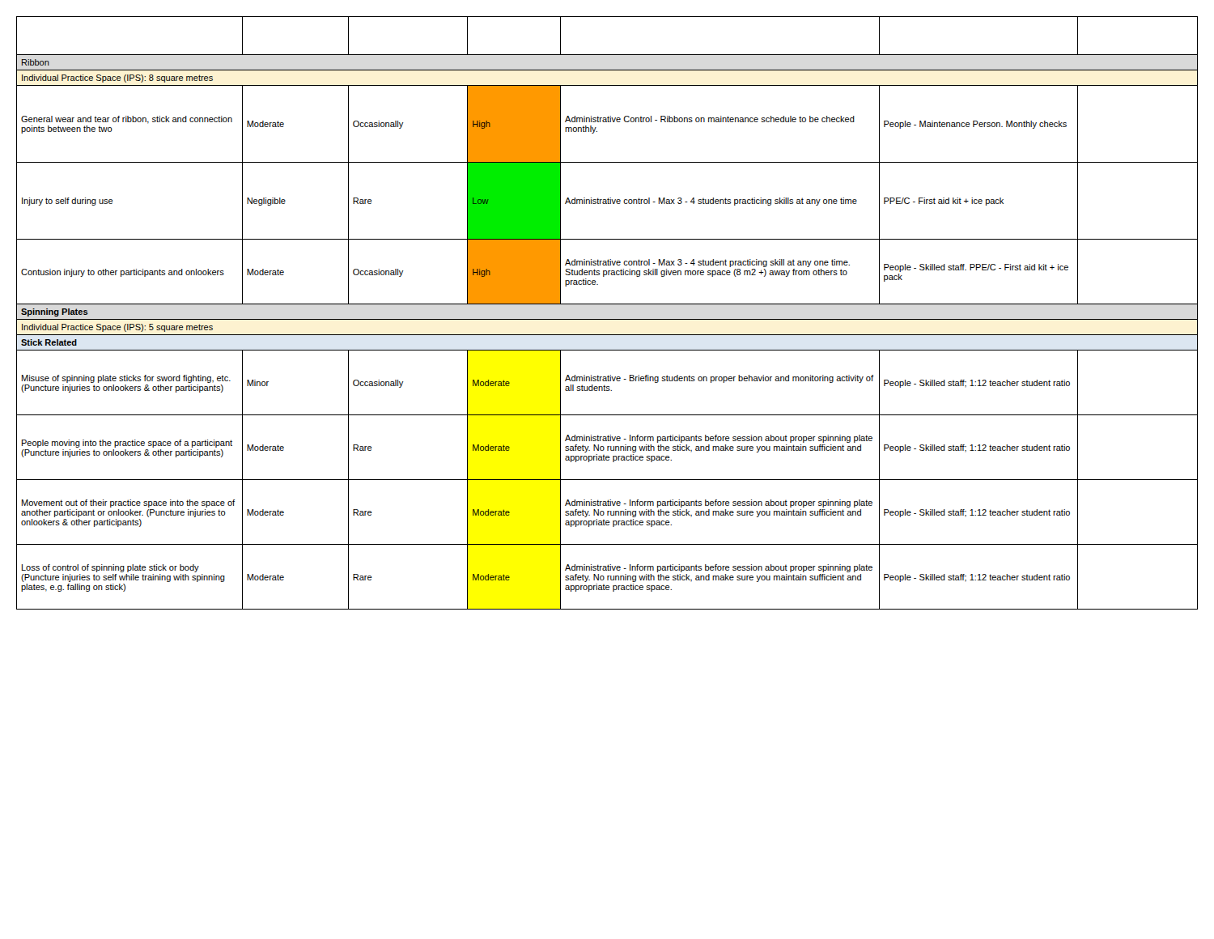| Ribbon |
| Individual Practice Space (IPS): 8 square metres |
| General wear and tear of ribbon, stick and connection points between the two | Moderate | Occasionally | High | Administrative Control - Ribbons on maintenance schedule to be checked monthly. | People - Maintenance Person. Monthly checks | |
| Injury to self during use | Negligible | Rare | Low | Administrative control - Max 3 - 4 students practicing skills at any one time | PPE/C - First aid kit + ice pack | |
| Contusion injury to other participants and onlookers | Moderate | Occasionally | High | Administrative control - Max 3 - 4 student practicing skill at any one time. Students practicing skill given more space (8 m2 +) away from others to practice. | People - Skilled staff. PPE/C - First aid kit + ice pack | |
| Spinning Plates |
| Individual Practice Space (IPS): 5 square metres |
| Stick Related |
| Misuse of spinning plate sticks for sword fighting, etc. (Puncture injuries to onlookers & other participants) | Minor | Occasionally | Moderate | Administrative - Briefing students on proper behavior and monitoring activity of all students. | People - Skilled staff; 1:12 teacher student ratio | |
| People moving into the practice space of a participant (Puncture injuries to onlookers & other participants) | Moderate | Rare | Moderate | Administrative - Inform participants before session about proper spinning plate safety. No running with the stick, and make sure you maintain sufficient and appropriate practice space. | People - Skilled staff; 1:12 teacher student ratio | |
| Movement out of their practice space into the space of another participant or onlooker. (Puncture injuries to onlookers & other participants) | Moderate | Rare | Moderate | Administrative - Inform participants before session about proper spinning plate safety. No running with the stick, and make sure you maintain sufficient and appropriate practice space. | People - Skilled staff; 1:12 teacher student ratio | |
| Loss of control of spinning plate stick or body (Puncture injuries to self while training with spinning plates, e.g. falling on stick) | Moderate | Rare | Moderate | Administrative - Inform participants before session about proper spinning plate safety. No running with the stick, and make sure you maintain sufficient and appropriate practice space. | People - Skilled staff; 1:12 teacher student ratio | |